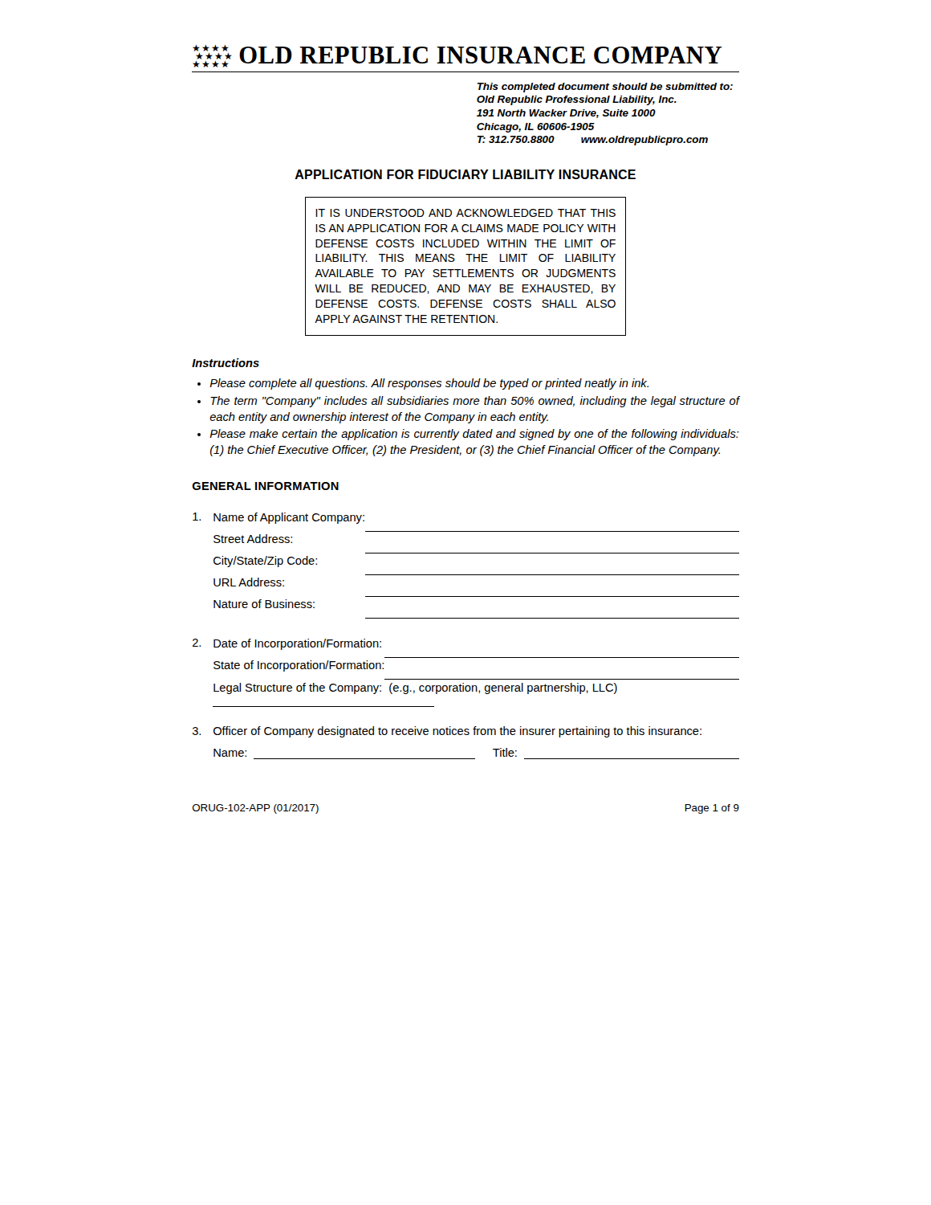★★★★ ★★★★ ★★★★
OLD REPUBLIC INSURANCE COMPANY
This completed document should be submitted to:
Old Republic Professional Liability, Inc.
191 North Wacker Drive, Suite 1000
Chicago, IL 60606-1905
T: 312.750.8800 www.oldrepublicpro.com
APPLICATION FOR FIDUCIARY LIABILITY INSURANCE
IT IS UNDERSTOOD AND ACKNOWLEDGED THAT THIS IS AN APPLICATION FOR A CLAIMS MADE POLICY WITH DEFENSE COSTS INCLUDED WITHIN THE LIMIT OF LIABILITY. THIS MEANS THE LIMIT OF LIABILITY AVAILABLE TO PAY SETTLEMENTS OR JUDGMENTS WILL BE REDUCED, AND MAY BE EXHAUSTED, BY DEFENSE COSTS. DEFENSE COSTS SHALL ALSO APPLY AGAINST THE RETENTION.
Instructions
Please complete all questions. All responses should be typed or printed neatly in ink.
The term "Company" includes all subsidiaries more than 50% owned, including the legal structure of each entity and ownership interest of the Company in each entity.
Please make certain the application is currently dated and signed by one of the following individuals: (1) the Chief Executive Officer, (2) the President, or (3) the Chief Financial Officer of the Company.
GENERAL INFORMATION
1.
| Name of Applicant Company: | |
| Street Address: | |
| City/State/Zip Code: | |
| URL Address: | |
| Nature of Business: | |
2.
| Date of Incorporation/Formation: | |
| State of Incorporation/Formation: | |
Legal Structure of the Company: (e.g., corporation, general partnership, LLC)
3.
Officer of Company designated to receive notices from the insurer pertaining to this insurance:
Name: Title:
ORUG-102-APP (01/2017)
Page 1 of 9